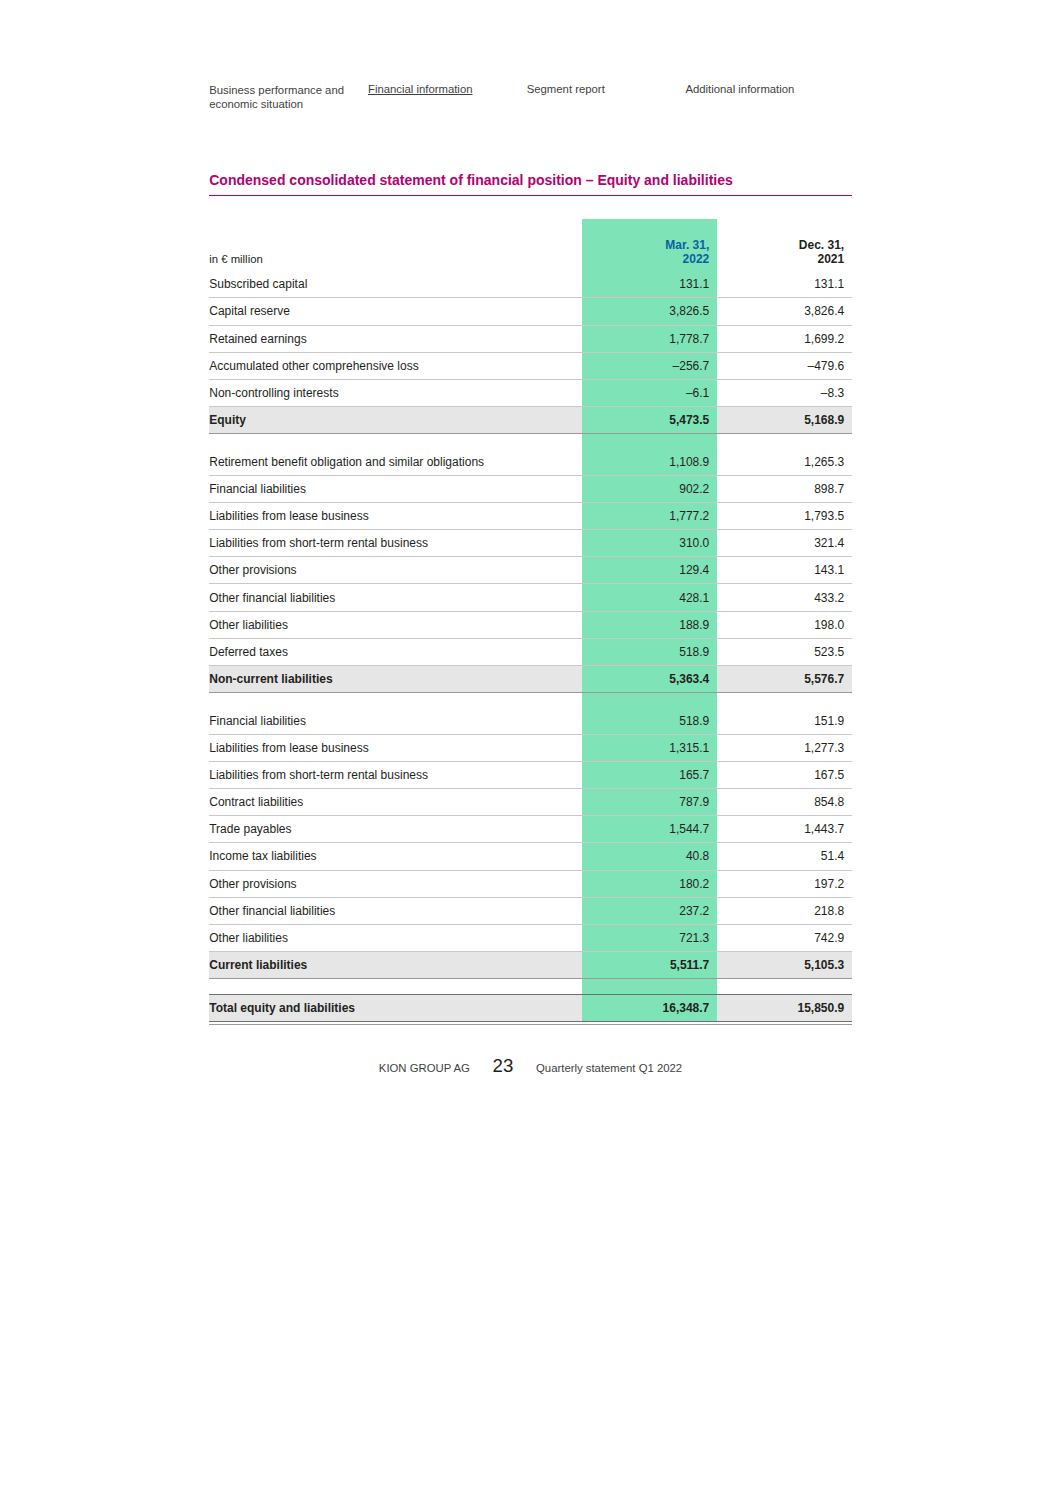Business performance and
economic situation
Financial information
Segment report
Additional information
Condensed consolidated statement of financial position – Equity and liabilities
| in € million | Mar. 31, 2022 | Dec. 31, 2021 |
| --- | --- | --- |
| Subscribed capital | 131.1 | 131.1 |
| Capital reserve | 3,826.5 | 3,826.4 |
| Retained earnings | 1,778.7 | 1,699.2 |
| Accumulated other comprehensive loss | –256.7 | –479.6 |
| Non-controlling interests | –6.1 | –8.3 |
| Equity | 5,473.5 | 5,168.9 |
| Retirement benefit obligation and similar obligations | 1,108.9 | 1,265.3 |
| Financial liabilities | 902.2 | 898.7 |
| Liabilities from lease business | 1,777.2 | 1,793.5 |
| Liabilities from short-term rental business | 310.0 | 321.4 |
| Other provisions | 129.4 | 143.1 |
| Other financial liabilities | 428.1 | 433.2 |
| Other liabilities | 188.9 | 198.0 |
| Deferred taxes | 518.9 | 523.5 |
| Non-current liabilities | 5,363.4 | 5,576.7 |
| Financial liabilities | 518.9 | 151.9 |
| Liabilities from lease business | 1,315.1 | 1,277.3 |
| Liabilities from short-term rental business | 165.7 | 167.5 |
| Contract liabilities | 787.9 | 854.8 |
| Trade payables | 1,544.7 | 1,443.7 |
| Income tax liabilities | 40.8 | 51.4 |
| Other provisions | 180.2 | 197.2 |
| Other financial liabilities | 237.2 | 218.8 |
| Other liabilities | 721.3 | 742.9 |
| Current liabilities | 5,511.7 | 5,105.3 |
| Total equity and liabilities | 16,348.7 | 15,850.9 |
KION GROUP AG 23 Quarterly statement Q1 2022